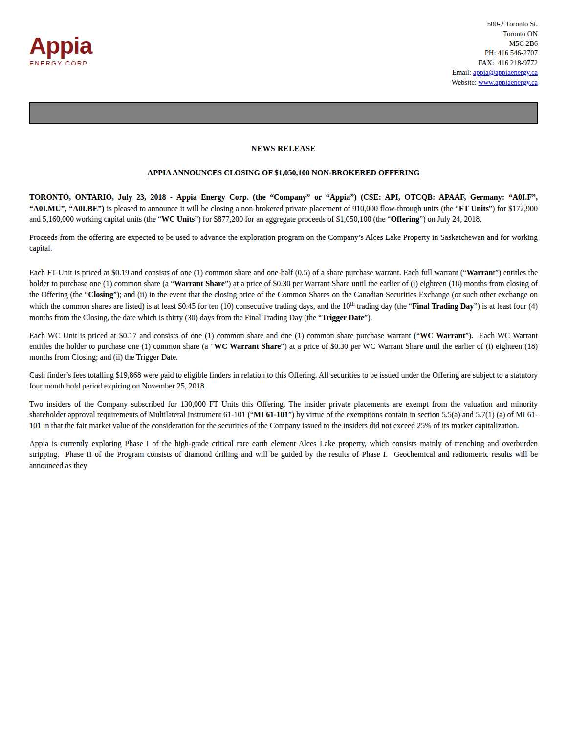AppiaENERGY CORP.
500-2 Toronto St.
Toronto ON
M5C 2B6
PH: 416 546-2707
FAX: 416 218-9772
Email: appia@appiaenergy.ca
Website: www.appiaenergy.ca
NEWS RELEASE
APPIA ANNOUNCES CLOSING OF $1,050,100 NON-BROKERED OFFERING
TORONTO, ONTARIO, July 23, 2018 - Appia Energy Corp. (the “Company” or “Appia”) (CSE: API, OTCQB: APAAF, Germany: “A0I.F”, “A0I.MU”, “A0I.BE”) is pleased to announce it will be closing a non-brokered private placement of 910,000 flow-through units (the “FT Units”) for $172,900 and 5,160,000 working capital units (the “WC Units”) for $877,200 for an aggregate proceeds of $1,050,100 (the “Offering”) on July 24, 2018.
Proceeds from the offering are expected to be used to advance the exploration program on the Company’s Alces Lake Property in Saskatchewan and for working capital.
Each FT Unit is priced at $0.19 and consists of one (1) common share and one-half (0.5) of a share purchase warrant. Each full warrant (“Warrant”) entitles the holder to purchase one (1) common share (a “Warrant Share”) at a price of $0.30 per Warrant Share until the earlier of (i) eighteen (18) months from closing of the Offering (the “Closing”); and (ii) in the event that the closing price of the Common Shares on the Canadian Securities Exchange (or such other exchange on which the common shares are listed) is at least $0.45 for ten (10) consecutive trading days, and the 10th trading day (the “Final Trading Day”) is at least four (4) months from the Closing, the date which is thirty (30) days from the Final Trading Day (the “Trigger Date”).
Each WC Unit is priced at $0.17 and consists of one (1) common share and one (1) common share purchase warrant (“WC Warrant”). Each WC Warrant entitles the holder to purchase one (1) common share (a “WC Warrant Share”) at a price of $0.30 per WC Warrant Share until the earlier of (i) eighteen (18) months from Closing; and (ii) the Trigger Date.
Cash finder’s fees totalling $19,868 were paid to eligible finders in relation to this Offering. All securities to be issued under the Offering are subject to a statutory four month hold period expiring on November 25, 2018.
Two insiders of the Company subscribed for 130,000 FT Units this Offering. The insider private placements are exempt from the valuation and minority shareholder approval requirements of Multilateral Instrument 61-101 (“MI 61-101”) by virtue of the exemptions contain in section 5.5(a) and 5.7(1) (a) of MI 61-101 in that the fair market value of the consideration for the securities of the Company issued to the insiders did not exceed 25% of its market capitalization.
Appia is currently exploring Phase I of the high-grade critical rare earth element Alces Lake property, which consists mainly of trenching and overburden stripping. Phase II of the Program consists of diamond drilling and will be guided by the results of Phase I. Geochemical and radiometric results will be announced as they